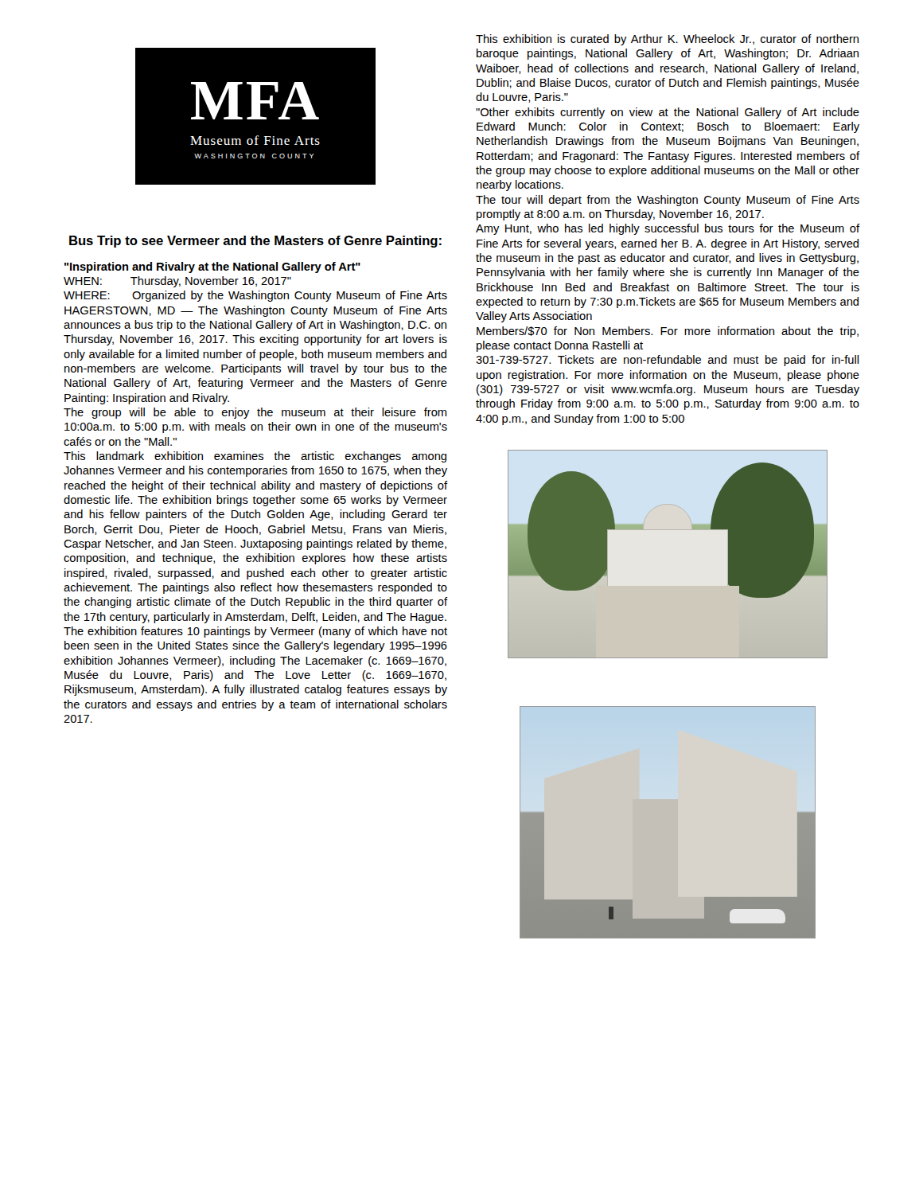MFA
Museum of Fine Arts
WASHINGTON COUNTY
Bus Trip to see Vermeer and the Masters of Genre Painting:
"Inspiration and Rivalry at the National Gallery of Art"
WHEN: Thursday, November 16, 2017"
WHERE: Organized by the Washington County Museum of Fine Arts HAGERSTOWN, MD — The Washington County Museum of Fine Arts announces a bus trip to the National Gallery of Art in Washington, D.C. on Thursday, November 16, 2017. This exciting opportunity for art lovers is only available for a limited number of people, both museum members and non-members are welcome. Participants will travel by tour bus to the National Gallery of Art, featuring Vermeer and the Masters of Genre Painting: Inspiration and Rivalry.
The group will be able to enjoy the museum at their leisure from 10:00a.m. to 5:00 p.m. with meals on their own in one of the museum's cafés or on the "Mall."
This landmark exhibition examines the artistic exchanges among Johannes Vermeer and his contemporaries from 1650 to 1675, when they reached the height of their technical ability and mastery of depictions of domestic life. The exhibition brings together some 65 works by Vermeer and his fellow painters of the Dutch Golden Age, including Gerard ter Borch, Gerrit Dou, Pieter de Hooch, Gabriel Metsu, Frans van Mieris, Caspar Netscher, and Jan Steen. Juxtaposing paintings related by theme, composition, and technique, the exhibition explores how these artists inspired, rivaled, surpassed, and pushed each other to greater artistic achievement. The paintings also reflect how thesemasters responded to the changing artistic climate of the Dutch Republic in the third quarter of the 17th century, particularly in Amsterdam, Delft, Leiden, and The Hague. The exhibition features 10 paintings by Vermeer (many of which have not been seen in the United States since the Gallery's legendary 1995–1996 exhibition Johannes Vermeer), including The Lacemaker (c. 1669–1670, Musée du Louvre, Paris) and The Love Letter (c. 1669–1670, Rijksmuseum, Amsterdam). A fully illustrated catalog features essays by the curators and essays and entries by a team of international scholars 2017.
This exhibition is curated by Arthur K. Wheelock Jr., curator of northern baroque paintings, National Gallery of Art, Washington; Dr. Adriaan Waiboer, head of collections and research, National Gallery of Ireland, Dublin; and Blaise Ducos, curator of Dutch and Flemish paintings, Musée du Louvre, Paris."
"Other exhibits currently on view at the National Gallery of Art include Edward Munch: Color in Context; Bosch to Bloemaert: Early Netherlandish Drawings from the Museum Boijmans Van Beuningen, Rotterdam; and Fragonard: The Fantasy Figures. Interested members of the group may choose to explore additional museums on the Mall or other nearby locations.
The tour will depart from the Washington County Museum of Fine Arts promptly at 8:00 a.m. on Thursday, November 16, 2017.
Amy Hunt, who has led highly successful bus tours for the Museum of Fine Arts for several years, earned her B. A. degree in Art History, served the museum in the past as educator and curator, and lives in Gettysburg, Pennsylvania with her family where she is currently Inn Manager of the Brickhouse Inn Bed and Breakfast on Baltimore Street. The tour is expected to return by 7:30 p.m.Tickets are $65 for Museum Members and Valley Arts Association
Members/$70 for Non Members. For more information about the trip, please contact Donna Rastelli at
301-739-5727. Tickets are non-refundable and must be paid for in-full upon registration. For more information on the Museum, please phone (301) 739-5727 or visit www.wcmfa.org. Museum hours are Tuesday through Friday from 9:00 a.m. to 5:00 p.m., Saturday from 9:00 a.m. to 4:00 p.m., and Sunday from 1:00 to 5:00